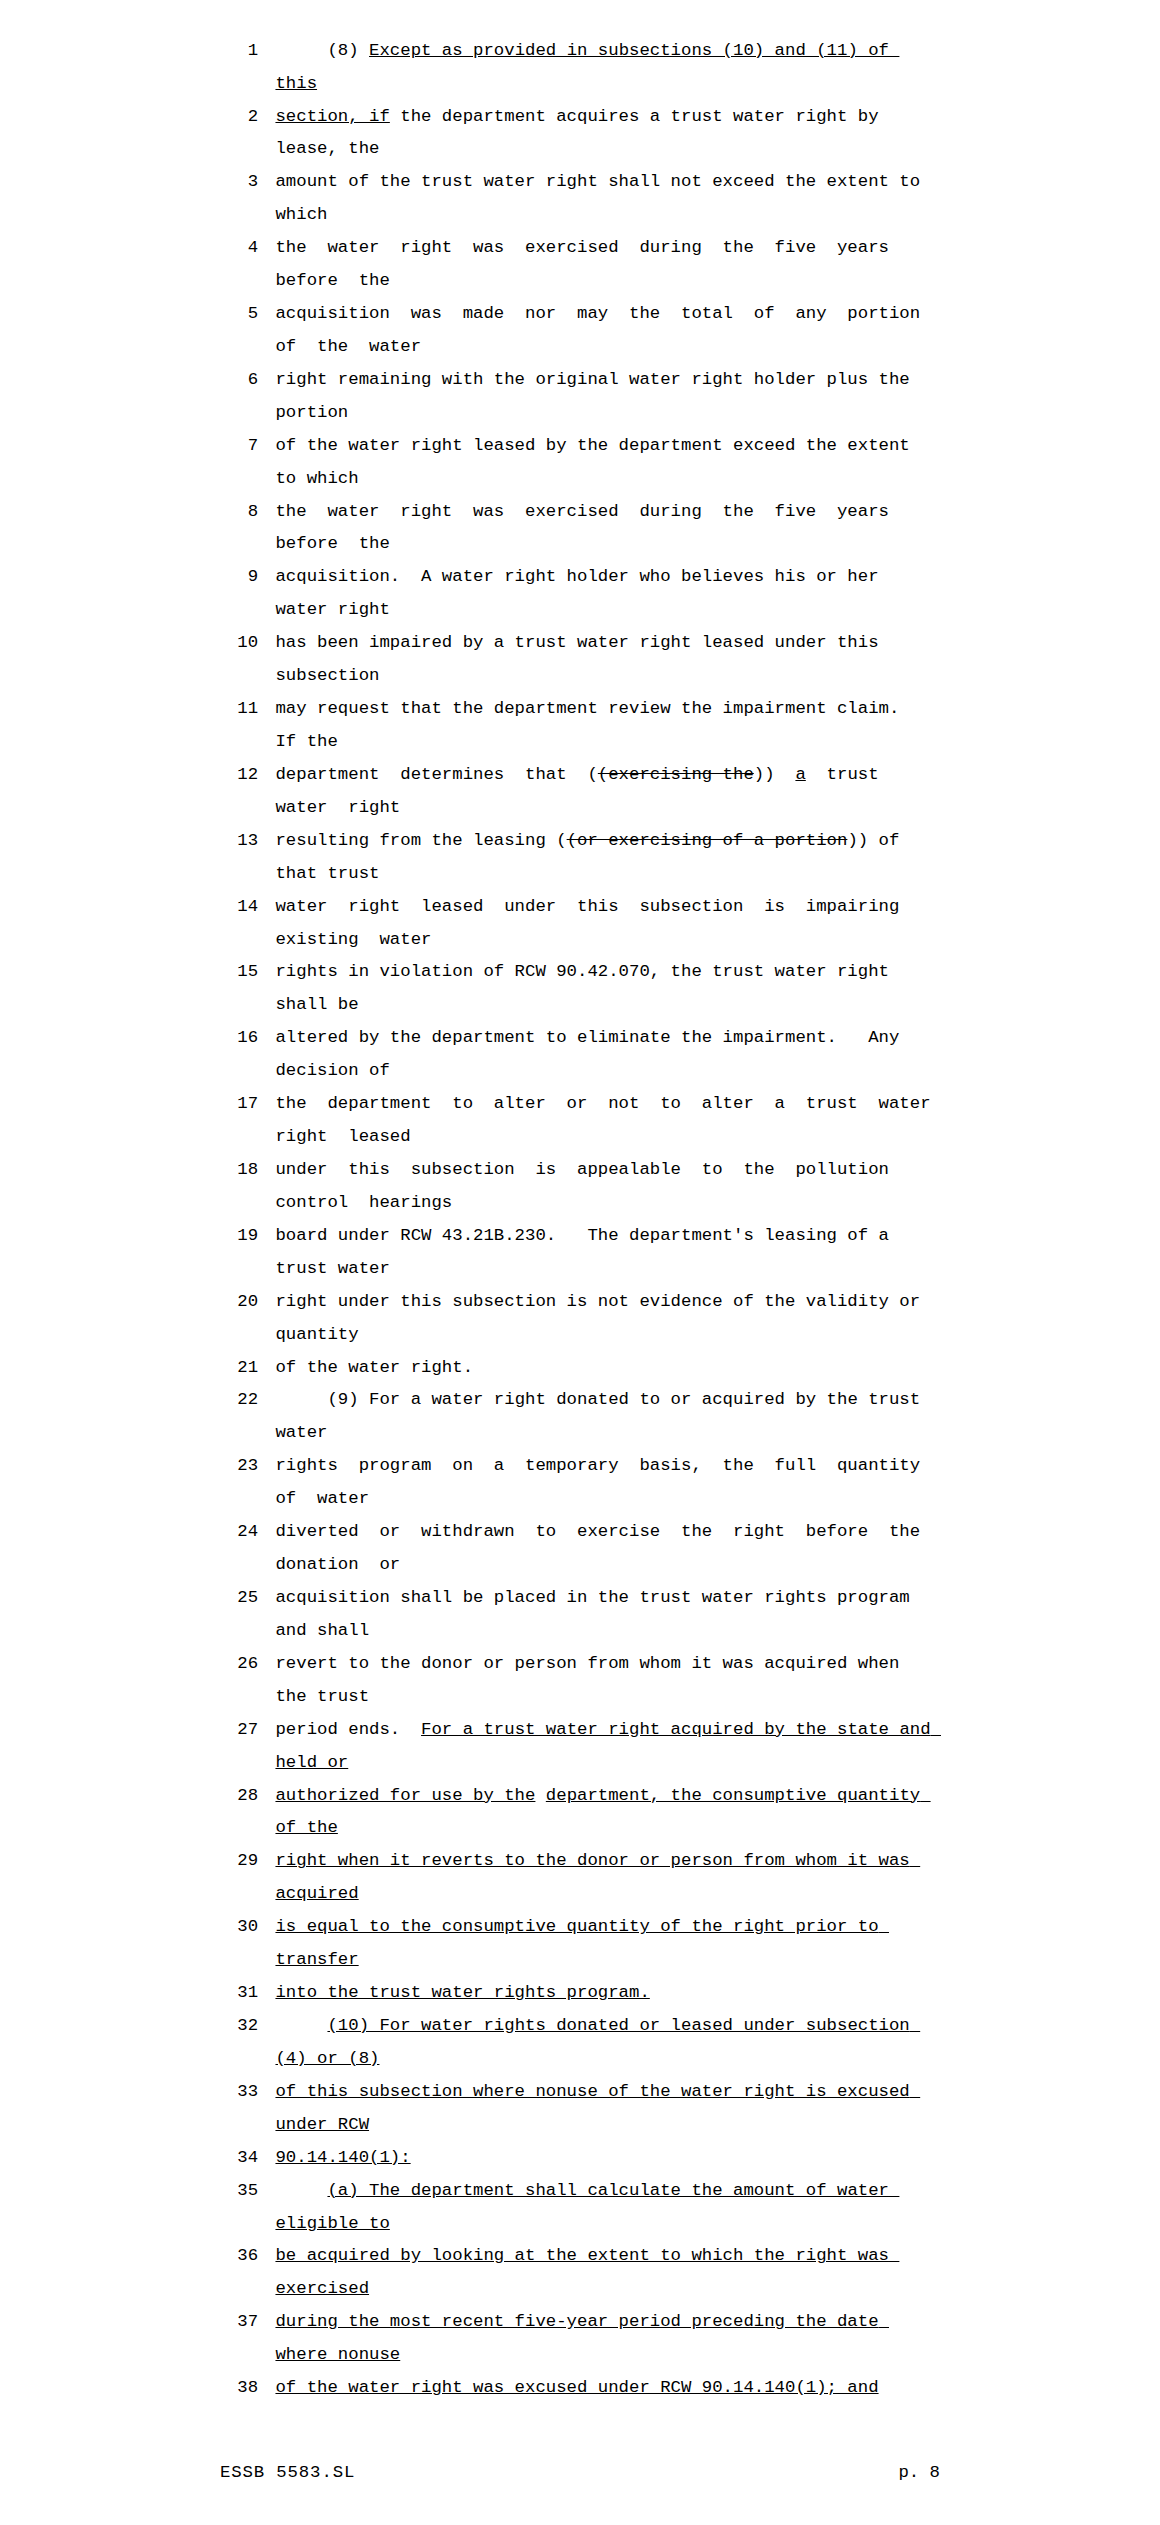(8) Except as provided in subsections (10) and (11) of this
section, if the department acquires a trust water right by lease, the
amount of the trust water right shall not exceed the extent to which
the water right was exercised during the five years before the
acquisition was made nor may the total of any portion of the water
right remaining with the original water right holder plus the portion
of the water right leased by the department exceed the extent to which
the water right was exercised during the five years before the
acquisition. A water right holder who believes his or her water right
has been impaired by a trust water right leased under this subsection
may request that the department review the impairment claim. If the
department determines that ((exercising the)) a trust water right
resulting from the leasing ((or exercising of a portion)) of that trust
water right leased under this subsection is impairing existing water
rights in violation of RCW 90.42.070, the trust water right shall be
altered by the department to eliminate the impairment. Any decision of
the department to alter or not to alter a trust water right leased
under this subsection is appealable to the pollution control hearings
board under RCW 43.21B.230. The department's leasing of a trust water
right under this subsection is not evidence of the validity or quantity
of the water right.
(9) For a water right donated to or acquired by the trust water
rights program on a temporary basis, the full quantity of water
diverted or withdrawn to exercise the right before the donation or
acquisition shall be placed in the trust water rights program and shall
revert to the donor or person from whom it was acquired when the trust
period ends. For a trust water right acquired by the state and held or
authorized for use by the department, the consumptive quantity of the
right when it reverts to the donor or person from whom it was acquired
is equal to the consumptive quantity of the right prior to transfer
into the trust water rights program.
(10) For water rights donated or leased under subsection (4) or (8)
of this subsection where nonuse of the water right is excused under RCW
90.14.140(1):
(a) The department shall calculate the amount of water eligible to
be acquired by looking at the extent to which the right was exercised
during the most recent five-year period preceding the date where nonuse
of the water right was excused under RCW 90.14.140(1); and
ESSB 5583.SL p. 8